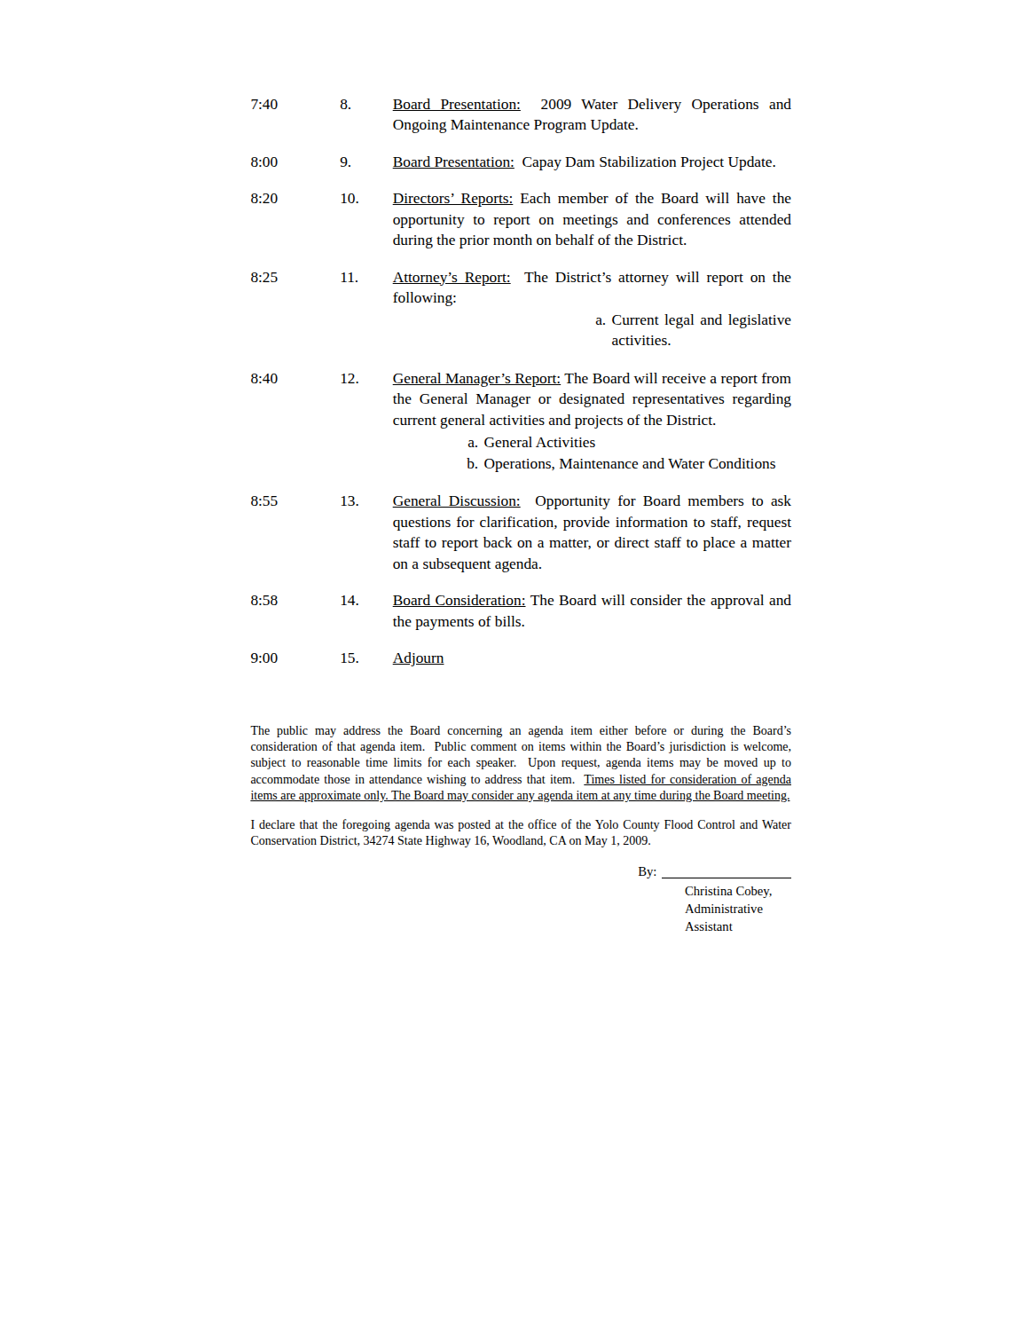| 7:40 | 8. | Board Presentation: 2009 Water Delivery Operations and Ongoing Maintenance Program Update. |
| 8:00 | 9. | Board Presentation: Capay Dam Stabilization Project Update. |
| 8:20 | 10. | Directors’ Reports: Each member of the Board will have the opportunity to report on meetings and conferences attended during the prior month on behalf of the District. |
| 8:25 | 11. | Attorney’s Report: The District’s attorney will report on the following: Current legal and legislative activities. |
| 8:40 | 12. | General Manager’s Report: The Board will receive a report from the General Manager or designated representatives regarding current general activities and projects of the District. General Activities Operations, Maintenance and Water Conditions |
| 8:55 | 13. | General Discussion: Opportunity for Board members to ask questions for clarification, provide information to staff, request staff to report back on a matter, or direct staff to place a matter on a subsequent agenda. |
| 8:58 | 14. | Board Consideration: The Board will consider the approval and the payments of bills. |
| 9:00 | 15. | Adjourn |
The public may address the Board concerning an agenda item either before or during the Board’s consideration of that agenda item. Public comment on items within the Board’s jurisdiction is welcome, subject to reasonable time limits for each speaker. Upon request, agenda items may be moved up to accommodate those in attendance wishing to address that item. Times listed for consideration of agenda items are approximate only. The Board may consider any agenda item at any time during the Board meeting.
I declare that the foregoing agenda was posted at the office of the Yolo County Flood Control and Water Conservation District, 34274 State Highway 16, Woodland, CA on May 1, 2009.
By:
Christina Cobey, Administrative Assistant